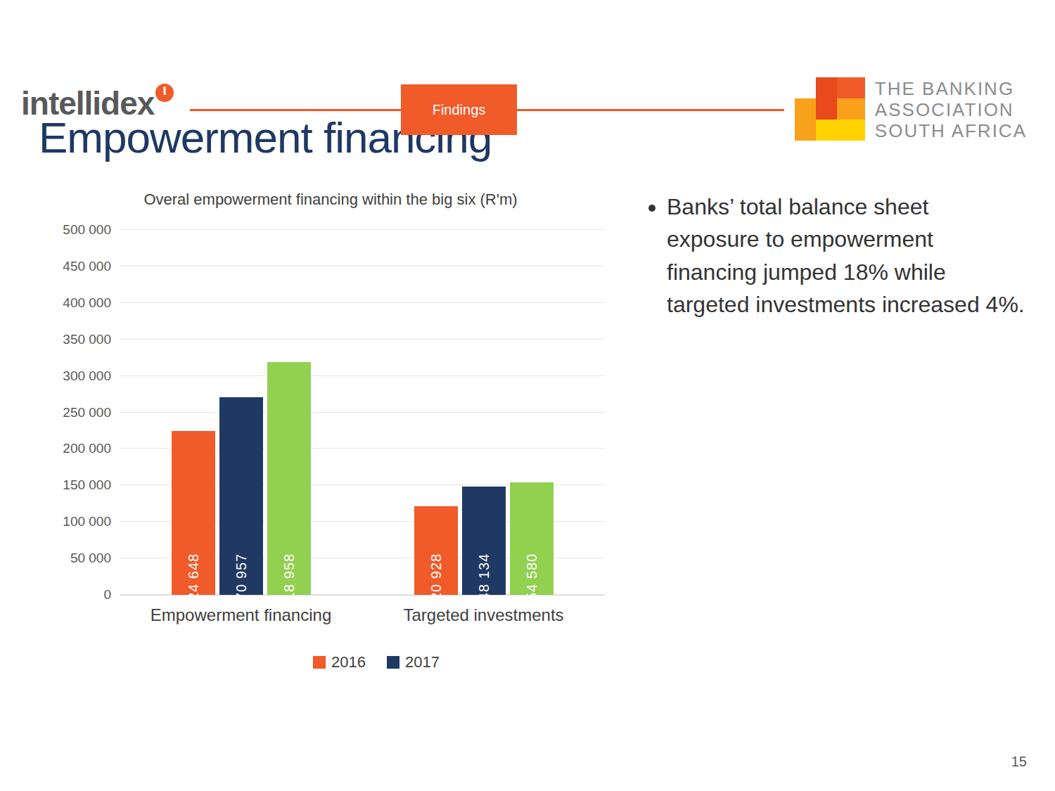intellidex
Findings
THE BANKING
ASSOCIATION
SOUTH AFRICA
Empowerment financing
Overal empowerment financing within the big six (R'm)
500 000
450 000
400 000
350 000
300 000
250 000
200 000
150 000
100 000
50 000
0
224 648
270 957
318 958
120 928
148 134
154 580
Empowerment financing
Targeted investments
2016
2017
Banks’ total balance sheet exposure to empowerment financing jumped 18% while targeted investments increased 4%.
15